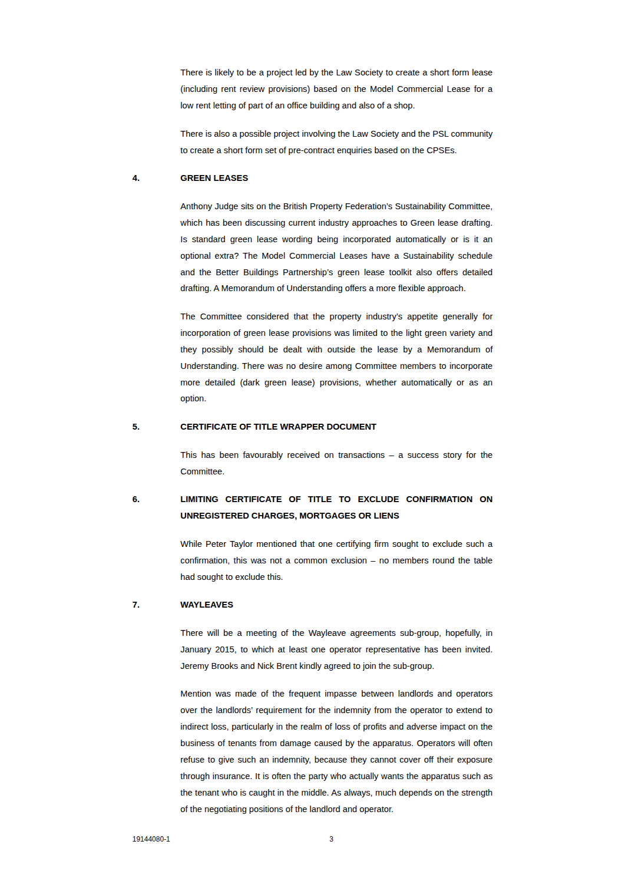There is likely to be a project led by the Law Society to create a short form lease (including rent review provisions) based on the Model Commercial Lease for a low rent letting of part of an office building and also of a shop.
There is also a possible project involving the Law Society and the PSL community to create a short form set of pre-contract enquiries based on the CPSEs.
4. Green Leases
Anthony Judge sits on the British Property Federation’s Sustainability Committee, which has been discussing current industry approaches to Green lease drafting. Is standard green lease wording being incorporated automatically or is it an optional extra? The Model Commercial Leases have a Sustainability schedule and the Better Buildings Partnership’s green lease toolkit also offers detailed drafting. A Memorandum of Understanding offers a more flexible approach.
The Committee considered that the property industry’s appetite generally for incorporation of green lease provisions was limited to the light green variety and they possibly should be dealt with outside the lease by a Memorandum of Understanding. There was no desire among Committee members to incorporate more detailed (dark green lease) provisions, whether automatically or as an option.
5. Certificate of Title Wrapper Document
This has been favourably received on transactions – a success story for the Committee.
6. Limiting Certificate of Title to Exclude Confirmation on Unregistered Charges, Mortgages or Liens
While Peter Taylor mentioned that one certifying firm sought to exclude such a confirmation, this was not a common exclusion – no members round the table had sought to exclude this.
7. Wayleaves
There will be a meeting of the Wayleave agreements sub-group, hopefully, in January 2015, to which at least one operator representative has been invited. Jeremy Brooks and Nick Brent kindly agreed to join the sub-group.
Mention was made of the frequent impasse between landlords and operators over the landlords’ requirement for the indemnity from the operator to extend to indirect loss, particularly in the realm of loss of profits and adverse impact on the business of tenants from damage caused by the apparatus. Operators will often refuse to give such an indemnity, because they cannot cover off their exposure through insurance. It is often the party who actually wants the apparatus such as the tenant who is caught in the middle. As always, much depends on the strength of the negotiating positions of the landlord and operator.
19144080-1
3